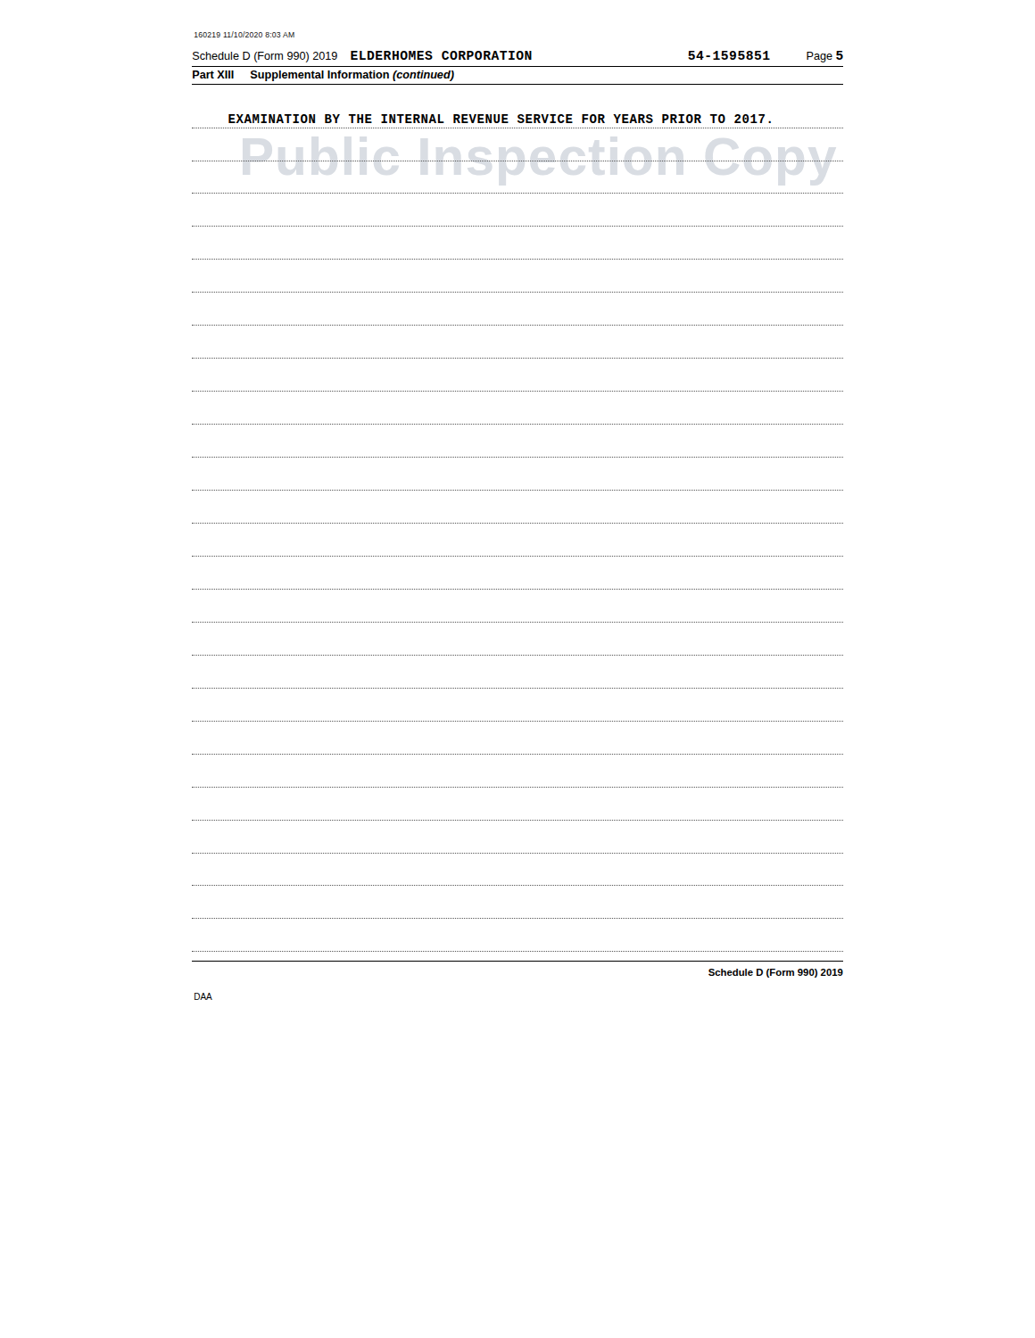160219 11/10/2020 8:03 AM
Schedule D (Form 990) 2019 ELDERHOMES CORPORATION 54-1595851 Page 5
Part XIII Supplemental Information (continued)
Public Inspection Copy
EXAMINATION BY THE INTERNAL REVENUE SERVICE FOR YEARS PRIOR TO 2017.
Schedule D (Form 990) 2019
DAA